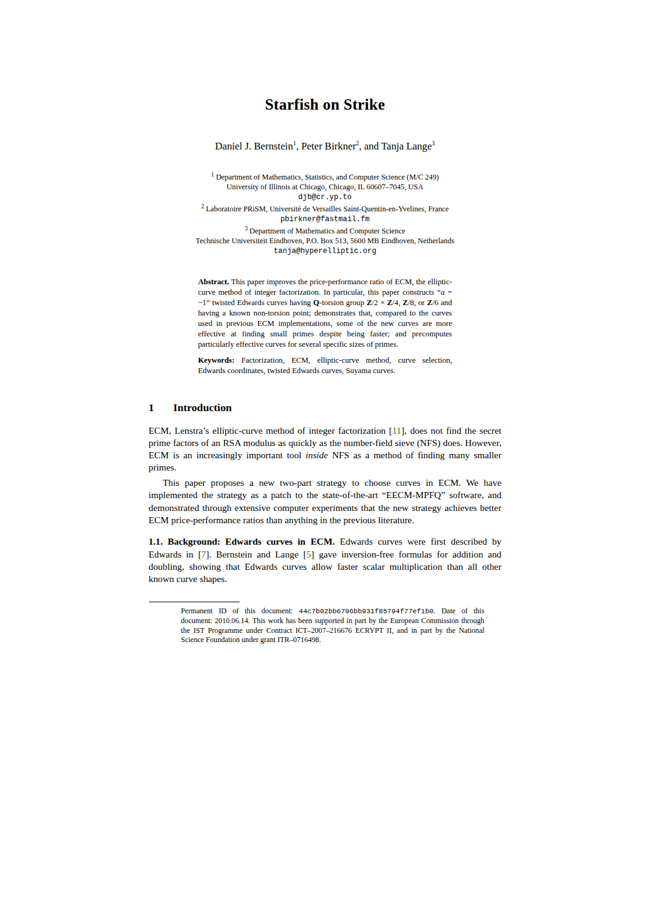Starfish on Strike
Daniel J. Bernstein1, Peter Birkner2, and Tanja Lange3
1 Department of Mathematics, Statistics, and Computer Science (M/C 249)
University of Illinois at Chicago, Chicago, IL 60607–7045, USA
djb@cr.yp.to
2 Laboratoire PRiSM, Université de Versailles Saint-Quentin-en-Yvelines, France
pbirkner@fastmail.fm
3 Department of Mathematics and Computer Science
Technische Universiteit Eindhoven, P.O. Box 513, 5600 MB Eindhoven, Netherlands
tanja@hyperelliptic.org
Abstract. This paper improves the price-performance ratio of ECM, the elliptic-curve method of integer factorization. In particular, this paper constructs “a = −1” twisted Edwards curves having Q-torsion group Z/2 × Z/4, Z/8, or Z/6 and having a known non-torsion point; demonstrates that, compared to the curves used in previous ECM implementations, some of the new curves are more effective at finding small primes despite being faster; and precomputes particularly effective curves for several specific sizes of primes.
Keywords: Factorization, ECM, elliptic-curve method, curve selection, Edwards coordinates, twisted Edwards curves, Suyama curves.
1 Introduction
ECM, Lenstra’s elliptic-curve method of integer factorization [11], does not find the secret prime factors of an RSA modulus as quickly as the number-field sieve (NFS) does. However, ECM is an increasingly important tool inside NFS as a method of finding many smaller primes.
This paper proposes a new two-part strategy to choose curves in ECM. We have implemented the strategy as a patch to the state-of-the-art “EECM-MPFQ” software, and demonstrated through extensive computer experiments that the new strategy achieves better ECM price-performance ratios than anything in the previous literature.
1.1. Background: Edwards curves in ECM. Edwards curves were first described by Edwards in [7]. Bernstein and Lange [5] gave inversion-free formulas for addition and doubling, showing that Edwards curves allow faster scalar multiplication than all other known curve shapes.
Permanent ID of this document: 44c7b02bb6796bb931f85794f77ef1b0. Date of this document: 2010.06.14. This work has been supported in part by the European Commission through the IST Programme under Contract ICT–2007–216676 ECRYPT II, and in part by the National Science Foundation under grant ITR–0716498.